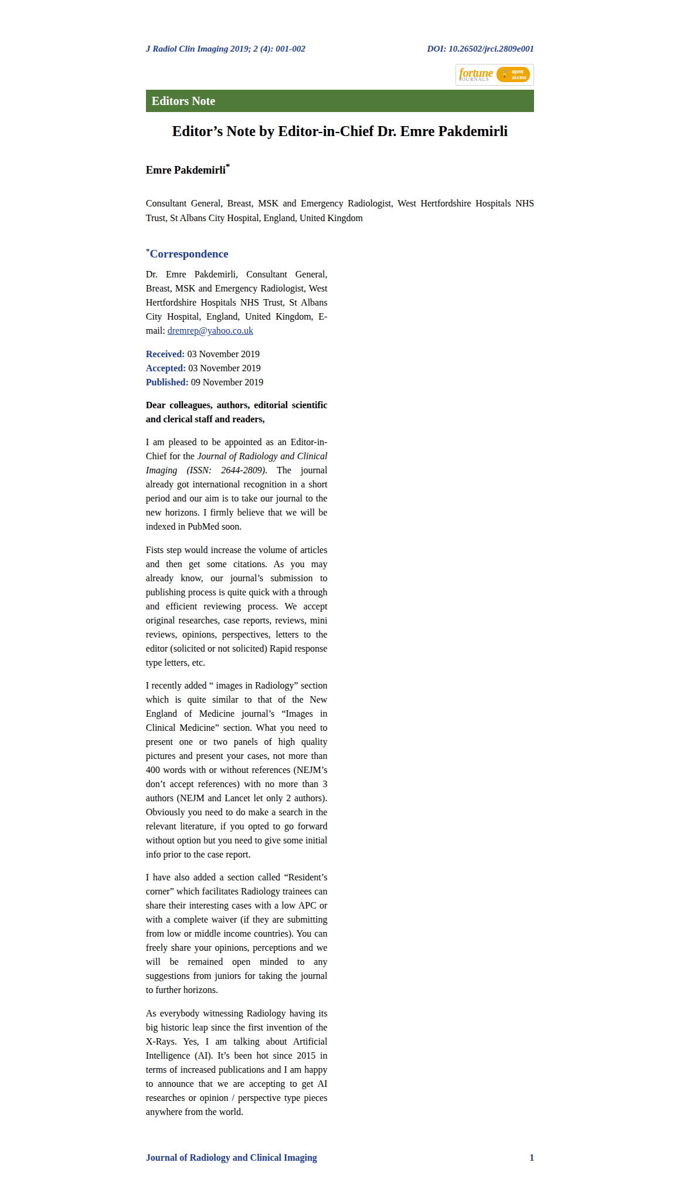J Radiol Clin Imaging 2019; 2 (4): 001-002
DOI: 10.26502/jrci.2809e001
fortuneJOURNALS
🔓open
access
Editors Note
Editor’s Note by Editor-in-Chief Dr. Emre Pakdemirli
Emre Pakdemirli*
Consultant General, Breast, MSK and Emergency Radiologist, West Hertfordshire Hospitals NHS Trust, St Albans City Hospital, England, United Kingdom
*Correspondence
Dr. Emre Pakdemirli, Consultant General, Breast, MSK and Emergency Radiologist, West Hertfordshire Hospitals NHS Trust, St Albans City Hospital, England, United Kingdom, E-mail: dremrep@yahoo.co.uk
Received: 03 November 2019
Accepted: 03 November 2019
Published: 09 November 2019
Dear colleagues, authors, editorial scientific and clerical staff and readers,
I am pleased to be appointed as an Editor-in-Chief for the Journal of Radiology and Clinical Imaging (ISSN: 2644-2809). The journal already got international recognition in a short period and our aim is to take our journal to the new horizons. I firmly believe that we will be indexed in PubMed soon.
Fists step would increase the volume of articles and then get some citations. As you may already know, our journal’s submission to publishing process is quite quick with a through and efficient reviewing process. We accept original researches, case reports, reviews, mini reviews, opinions, perspectives, letters to the editor (solicited or not solicited) Rapid response type letters, etc.
I recently added “ images in Radiology” section which is quite similar to that of the New England of Medicine journal’s “Images in Clinical Medicine” section. What you need to present one or two panels of high quality pictures and present your cases, not more than 400 words with or without references (NEJM’s don’t accept references) with no more than 3 authors (NEJM and Lancet let only 2 authors). Obviously you need to do make a search in the relevant literature, if you opted to go forward without option but you need to give some initial info prior to the case report.
I have also added a section called “Resident’s corner” which facilitates Radiology trainees can share their interesting cases with a low APC or with a complete waiver (if they are submitting from low or middle income countries). You can freely share your opinions, perceptions and we will be remained open minded to any suggestions from juniors for taking the journal to further horizons.
As everybody witnessing Radiology having its big historic leap since the first invention of the X-Rays. Yes, I am talking about Artificial Intelligence (AI). It’s been hot since 2015 in terms of increased publications and I am happy to announce that we are accepting to get AI researches or opinion / perspective type pieces anywhere from the world.
Journal of Radiology and Clinical Imaging
1